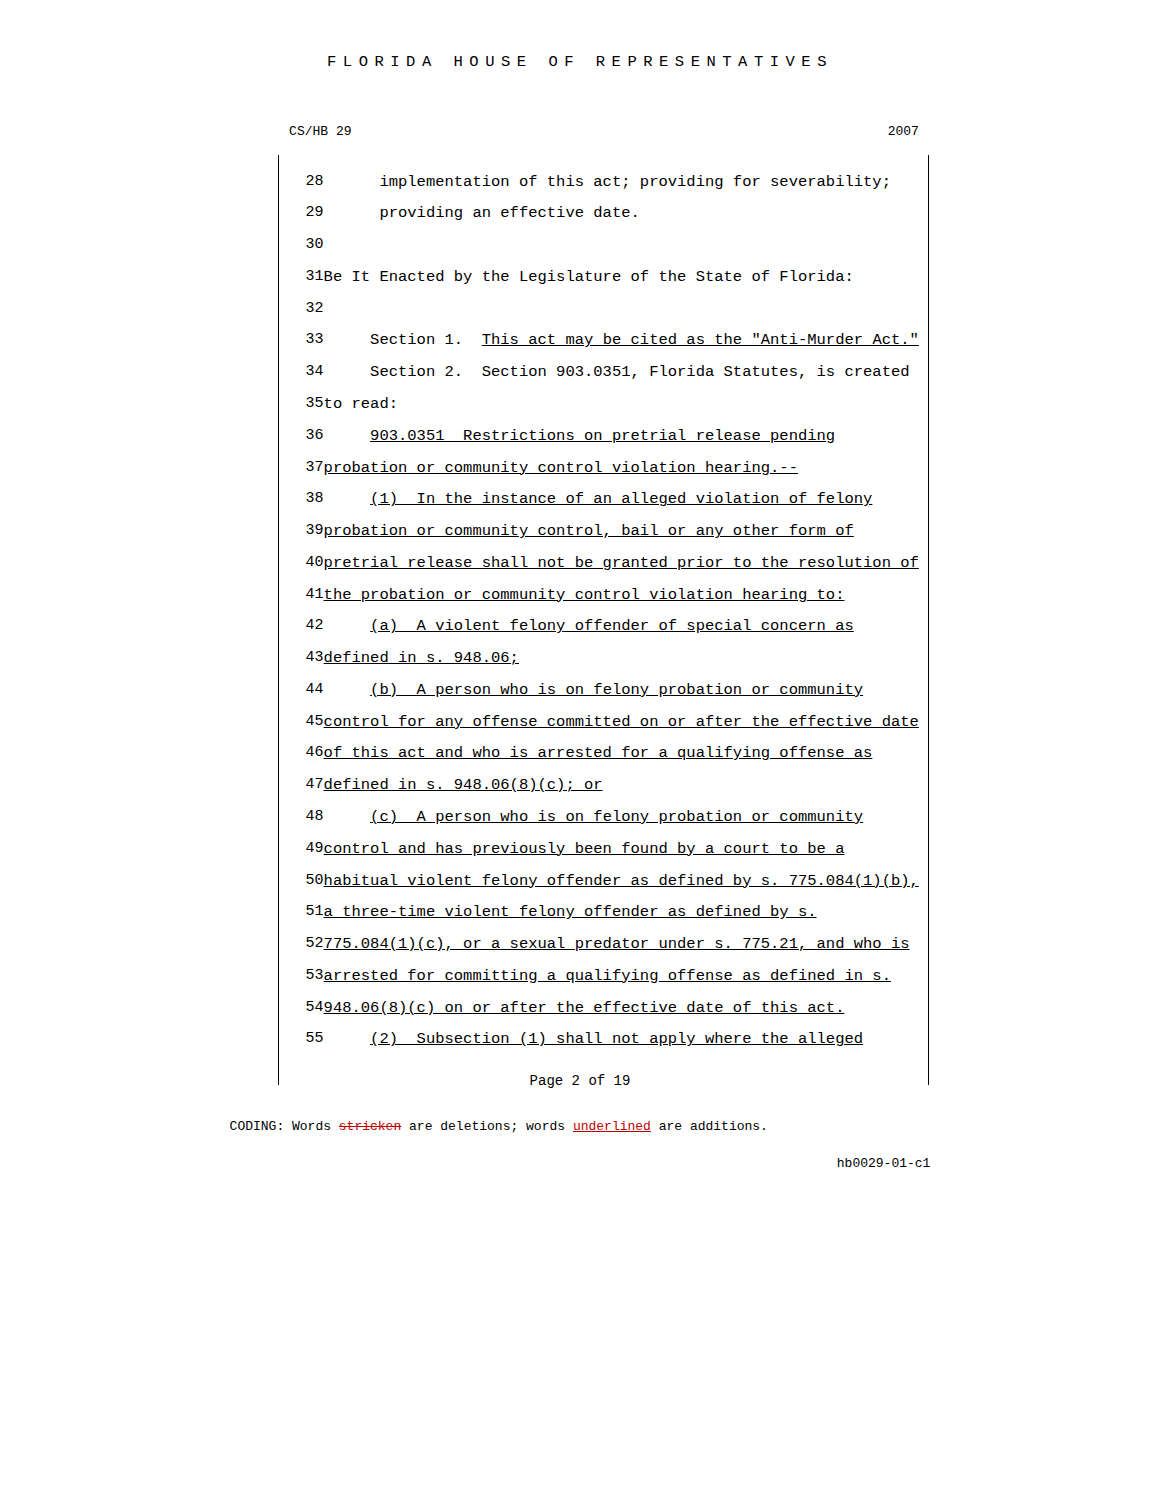FLORIDA HOUSE OF REPRESENTATIVES
CS/HB 29 2007
| 28 | implementation of this act; providing for severability; |
| 29 | providing an effective date. |
| 30 | |
| 31 | Be It Enacted by the Legislature of the State of Florida: |
| 32 | |
| 33 | Section 1. This act may be cited as the "Anti-Murder Act." |
| 34 | Section 2. Section 903.0351, Florida Statutes, is created |
| 35 | to read: |
| 36 | 903.0351 Restrictions on pretrial release pending |
| 37 | probation or community control violation hearing.-- |
| 38 | (1) In the instance of an alleged violation of felony |
| 39 | probation or community control, bail or any other form of |
| 40 | pretrial release shall not be granted prior to the resolution of |
| 41 | the probation or community control violation hearing to: |
| 42 | (a) A violent felony offender of special concern as |
| 43 | defined in s. 948.06; |
| 44 | (b) A person who is on felony probation or community |
| 45 | control for any offense committed on or after the effective date |
| 46 | of this act and who is arrested for a qualifying offense as |
| 47 | defined in s. 948.06(8)(c); or |
| 48 | (c) A person who is on felony probation or community |
| 49 | control and has previously been found by a court to be a |
| 50 | habitual violent felony offender as defined by s. 775.084(1)(b), |
| 51 | a three-time violent felony offender as defined by s. |
| 52 | 775.084(1)(c), or a sexual predator under s. 775.21, and who is |
| 53 | arrested for committing a qualifying offense as defined in s. |
| 54 | 948.06(8)(c) on or after the effective date of this act. |
| 55 | (2) Subsection (1) shall not apply where the alleged |
Page 2 of 19
CODING: Words stricken are deletions; words underlined are additions.
hb0029-01-c1